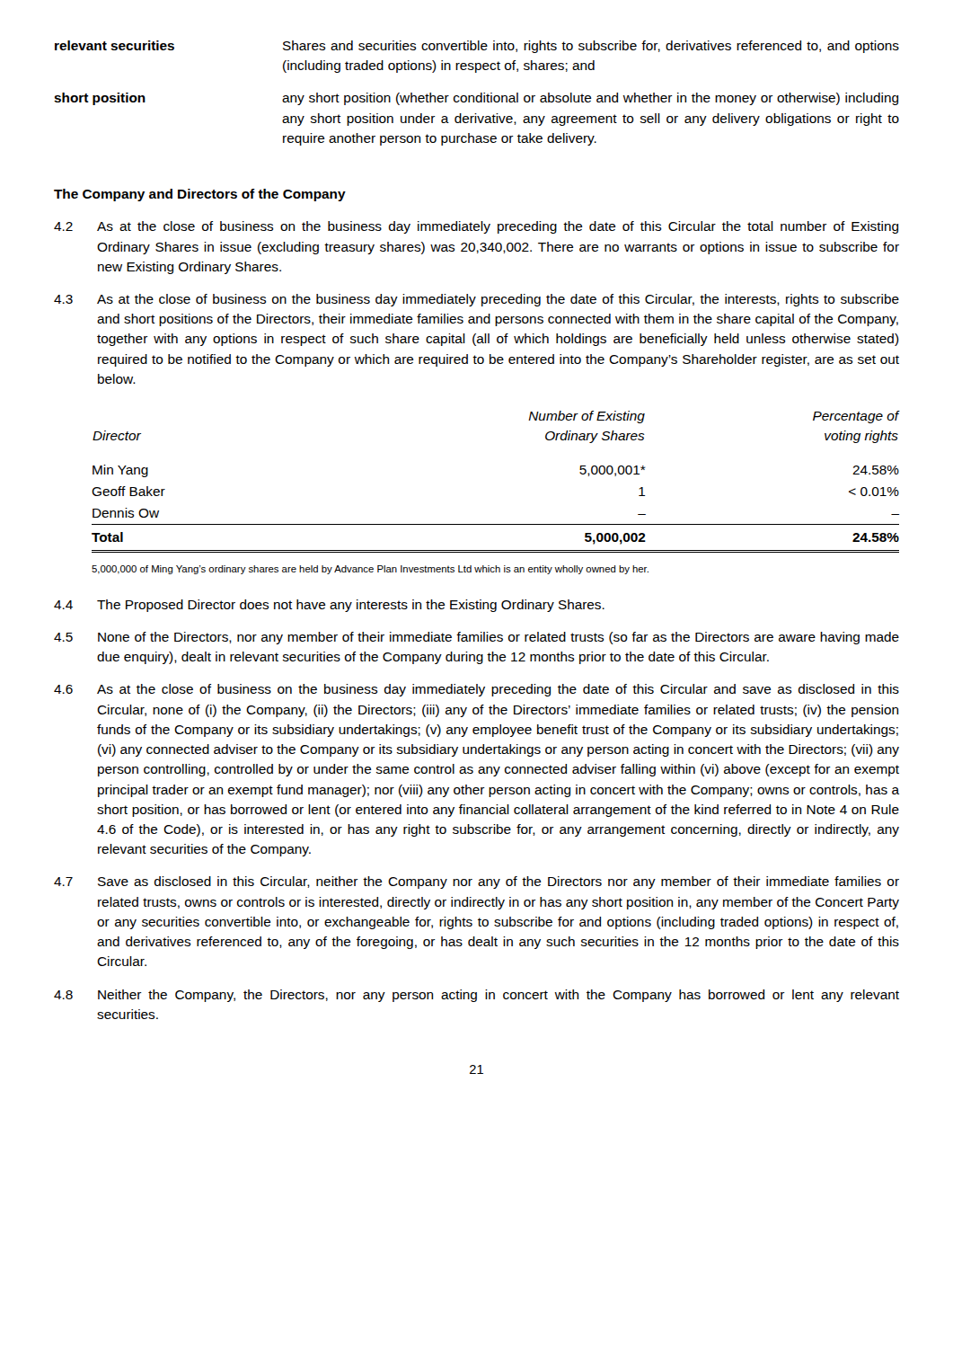| relevant securities | Shares and securities convertible into, rights to subscribe for, derivatives referenced to, and options (including traded options) in respect of, shares; and |
| short position | any short position (whether conditional or absolute and whether in the money or otherwise) including any short position under a derivative, any agreement to sell or any delivery obligations or right to require another person to purchase or take delivery. |
The Company and Directors of the Company
4.2
As at the close of business on the business day immediately preceding the date of this Circular the total number of Existing Ordinary Shares in issue (excluding treasury shares) was 20,340,002. There are no warrants or options in issue to subscribe for new Existing Ordinary Shares.
4.3
As at the close of business on the business day immediately preceding the date of this Circular, the interests, rights to subscribe and short positions of the Directors, their immediate families and persons connected with them in the share capital of the Company, together with any options in respect of such share capital (all of which holdings are beneficially held unless otherwise stated) required to be notified to the Company or which are required to be entered into the Company’s Shareholder register, are as set out below.
| Director | Number of Existing Ordinary Shares | Percentage of voting rights |
| --- | --- | --- |
| Min Yang | 5,000,001* | 24.58% |
| Geoff Baker | 1 | < 0.01% |
| Dennis Ow | – | – |
| Total | 5,000,002 | 24.58% |
5,000,000 of Ming Yang’s ordinary shares are held by Advance Plan Investments Ltd which is an entity wholly owned by her.
4.4
The Proposed Director does not have any interests in the Existing Ordinary Shares.
4.5
None of the Directors, nor any member of their immediate families or related trusts (so far as the Directors are aware having made due enquiry), dealt in relevant securities of the Company during the 12 months prior to the date of this Circular.
4.6
As at the close of business on the business day immediately preceding the date of this Circular and save as disclosed in this Circular, none of (i) the Company, (ii) the Directors; (iii) any of the Directors’ immediate families or related trusts; (iv) the pension funds of the Company or its subsidiary undertakings; (v) any employee benefit trust of the Company or its subsidiary undertakings; (vi) any connected adviser to the Company or its subsidiary undertakings or any person acting in concert with the Directors; (vii) any person controlling, controlled by or under the same control as any connected adviser falling within (vi) above (except for an exempt principal trader or an exempt fund manager); nor (viii) any other person acting in concert with the Company; owns or controls, has a short position, or has borrowed or lent (or entered into any financial collateral arrangement of the kind referred to in Note 4 on Rule 4.6 of the Code), or is interested in, or has any right to subscribe for, or any arrangement concerning, directly or indirectly, any relevant securities of the Company.
4.7
Save as disclosed in this Circular, neither the Company nor any of the Directors nor any member of their immediate families or related trusts, owns or controls or is interested, directly or indirectly in or has any short position in, any member of the Concert Party or any securities convertible into, or exchangeable for, rights to subscribe for and options (including traded options) in respect of, and derivatives referenced to, any of the foregoing, or has dealt in any such securities in the 12 months prior to the date of this Circular.
4.8
Neither the Company, the Directors, nor any person acting in concert with the Company has borrowed or lent any relevant securities.
21